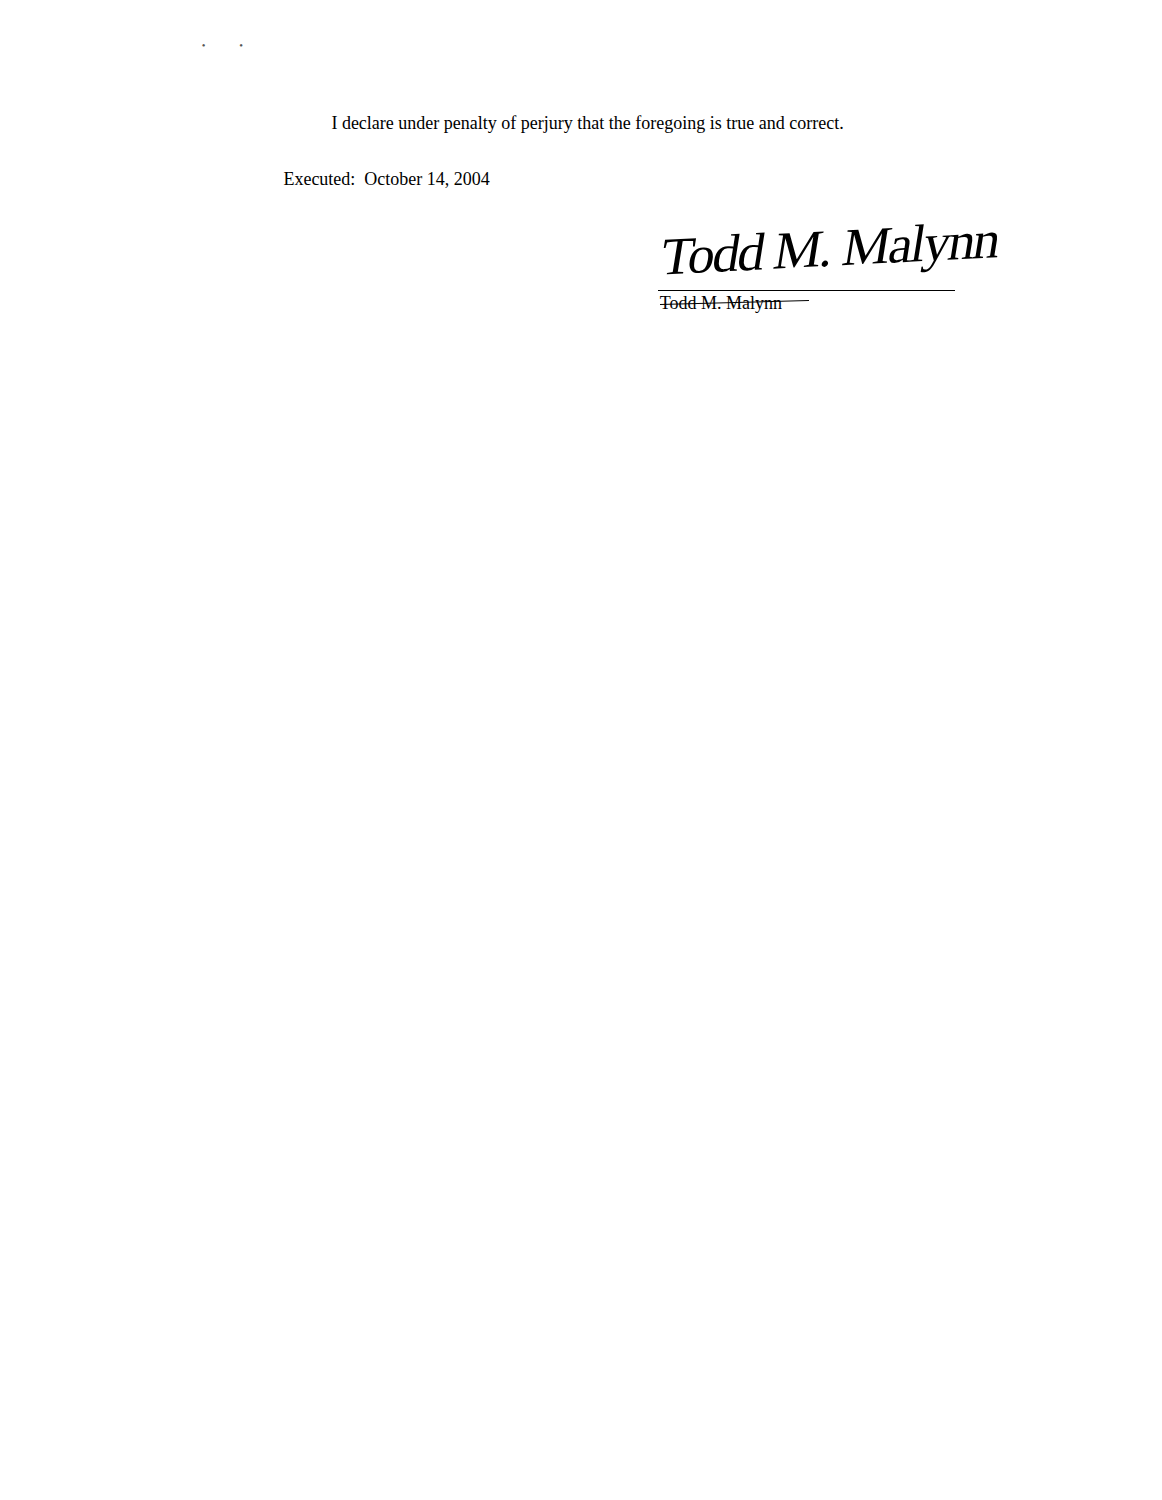••
I declare under penalty of perjury that the foregoing is true and correct.
Executed: October 14, 2004
Todd M. Malynn
Todd M. Malynn